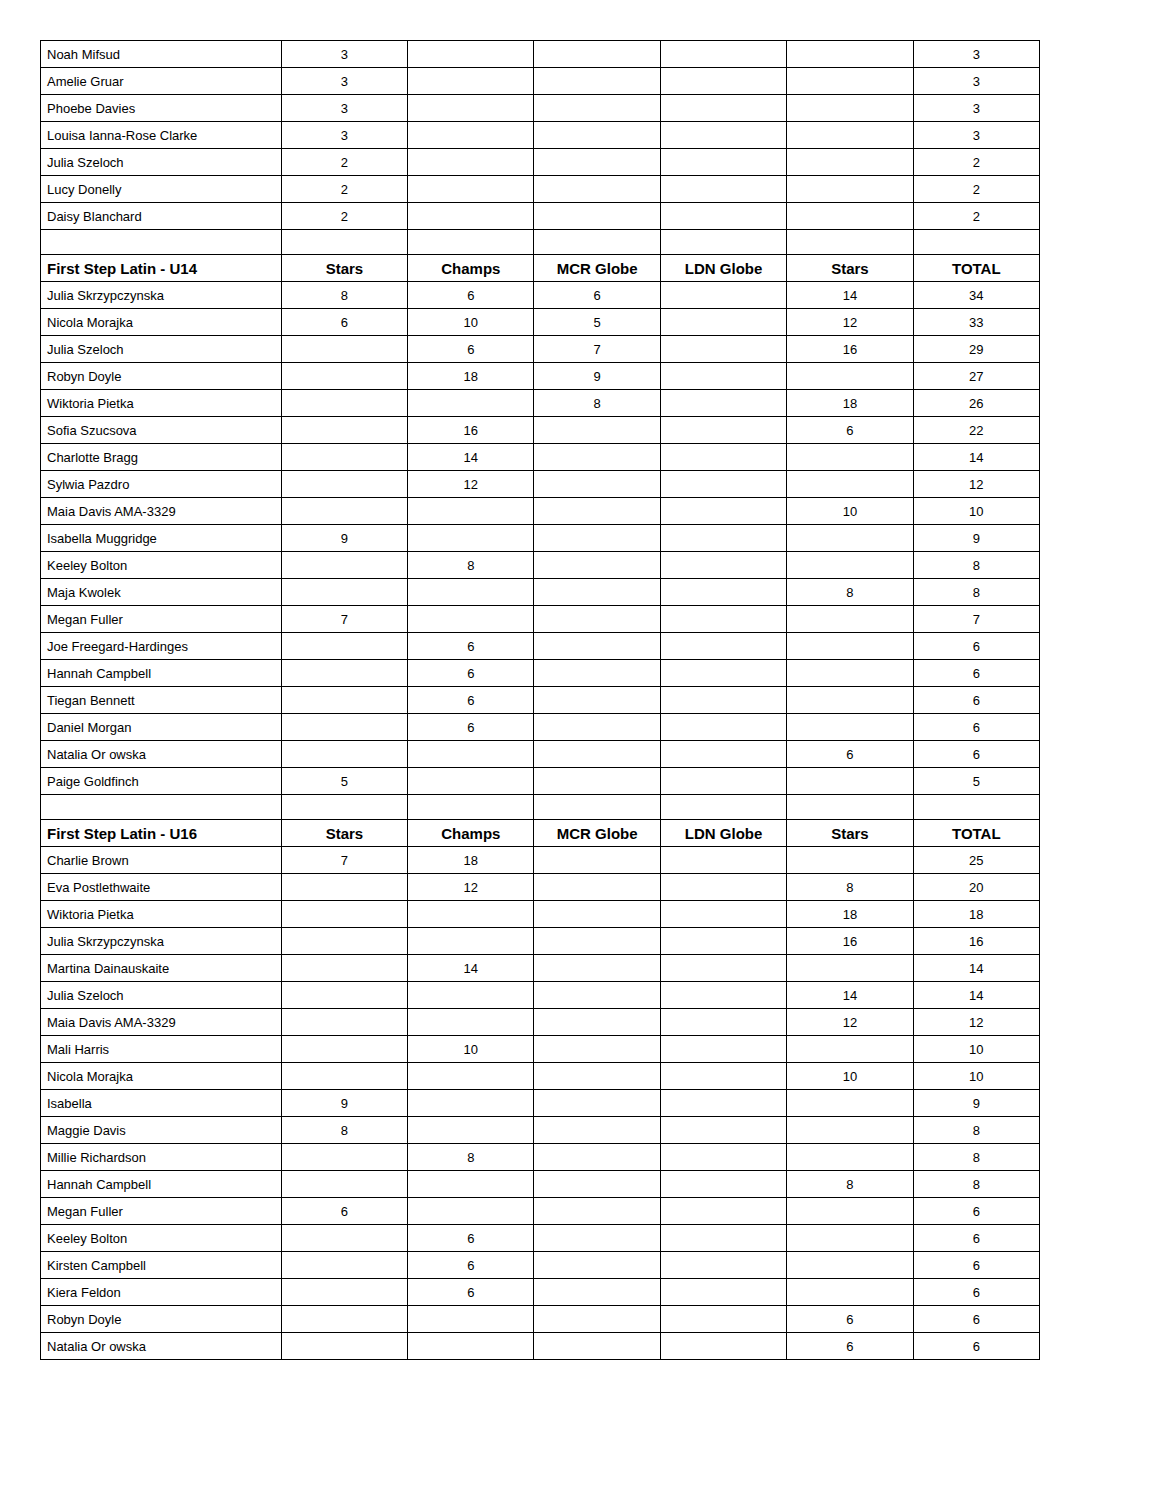| Noah Mifsud | 3 | | | | | 3 |
| Amelie Gruar | 3 | | | | | 3 |
| Phoebe Davies | 3 | | | | | 3 |
| Louisa Ianna-Rose Clarke | 3 | | | | | 3 |
| Julia Szeloch | 2 | | | | | 2 |
| Lucy Donelly | 2 | | | | | 2 |
| Daisy Blanchard | 2 | | | | | 2 |
| First Step Latin - U14 | Stars | Champs | MCR Globe | LDN Globe | Stars | TOTAL |
| Julia Skrzypczynska | 8 | 6 | 6 | | 14 | 34 |
| Nicola Morajka | 6 | 10 | 5 | | 12 | 33 |
| Julia Szeloch | | 6 | 7 | | 16 | 29 |
| Robyn Doyle | | 18 | 9 | | | 27 |
| Wiktoria Pietka | | | 8 | | 18 | 26 |
| Sofia Szucsova | | 16 | | | 6 | 22 |
| Charlotte Bragg | | 14 | | | | 14 |
| Sylwia Pazdro | | 12 | | | | 12 |
| Maia Davis AMA-3329 | | | | | 10 | 10 |
| Isabella Muggridge | 9 | | | | | 9 |
| Keeley Bolton | | 8 | | | | 8 |
| Maja Kwolek | | | | | 8 | 8 |
| Megan Fuller | 7 | | | | | 7 |
| Joe Freegard-Hardinges | | 6 | | | | 6 |
| Hannah Campbell | | 6 | | | | 6 |
| Tiegan Bennett | | 6 | | | | 6 |
| Daniel Morgan | | 6 | | | | 6 |
| Natalia Or owska | | | | | 6 | 6 |
| Paige Goldfinch | 5 | | | | | 5 |
| First Step Latin - U16 | Stars | Champs | MCR Globe | LDN Globe | Stars | TOTAL |
| Charlie Brown | 7 | 18 | | | | 25 |
| Eva Postlethwaite | | 12 | | | 8 | 20 |
| Wiktoria Pietka | | | | | 18 | 18 |
| Julia Skrzypczynska | | | | | 16 | 16 |
| Martina Dainauskaite | | 14 | | | | 14 |
| Julia Szeloch | | | | | 14 | 14 |
| Maia Davis AMA-3329 | | | | | 12 | 12 |
| Mali Harris | | 10 | | | | 10 |
| Nicola Morajka | | | | | 10 | 10 |
| Isabella | 9 | | | | | 9 |
| Maggie Davis | 8 | | | | | 8 |
| Millie Richardson | | 8 | | | | 8 |
| Hannah Campbell | | | | | 8 | 8 |
| Megan Fuller | 6 | | | | | 6 |
| Keeley Bolton | | 6 | | | | 6 |
| Kirsten Campbell | | 6 | | | | 6 |
| Kiera Feldon | | 6 | | | | 6 |
| Robyn Doyle | | | | | 6 | 6 |
| Natalia Or owska | | | | | 6 | 6 |